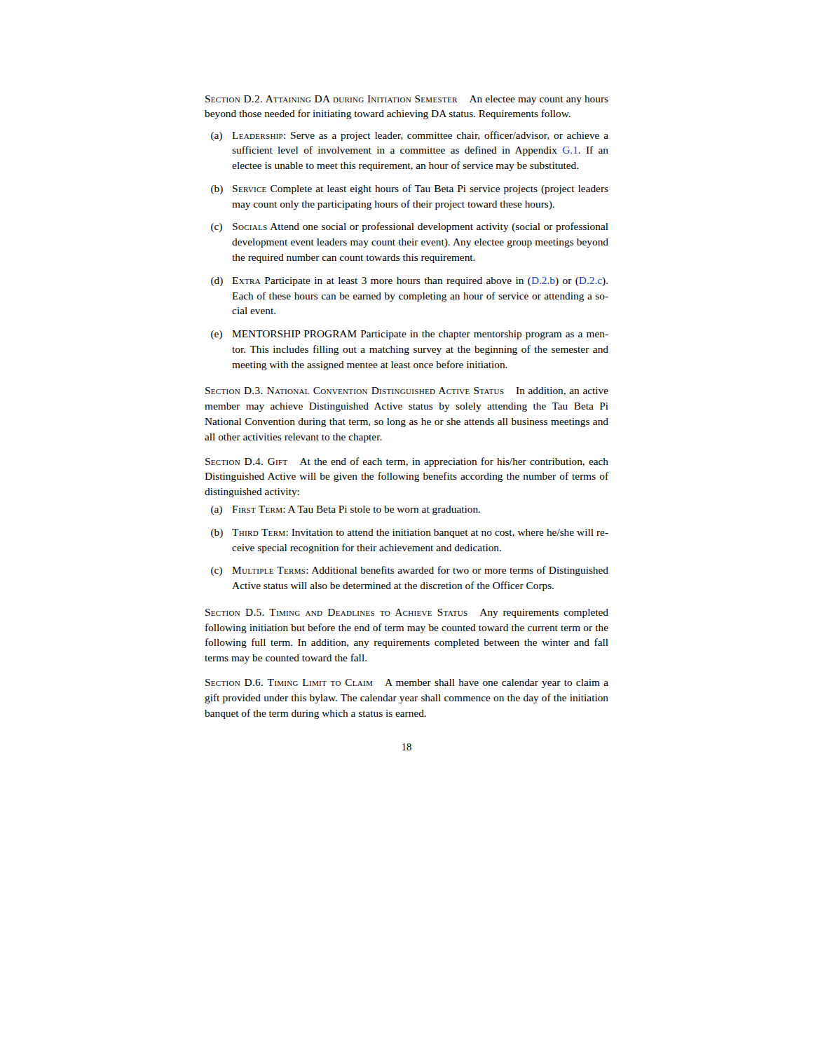Section D.2. Attaining DA during Initiation Semester An electee may count any hours beyond those needed for initiating toward achieving DA status. Requirements follow.
Leadership: Serve as a project leader, committee chair, officer/advisor, or achieve a sufficient level of involvement in a committee as defined in Appendix G.1. If an electee is unable to meet this requirement, an hour of service may be substituted.
Service Complete at least eight hours of Tau Beta Pi service projects (project leaders may count only the participating hours of their project toward these hours).
Socials Attend one social or professional development activity (social or professional development event leaders may count their event). Any electee group meetings beyond the required number can count towards this requirement.
Extra Participate in at least 3 more hours than required above in (D.2.b) or (D.2.c). Each of these hours can be earned by completing an hour of service or attending a social event.
MENTORSHIP PROGRAM Participate in the chapter mentorship program as a mentor. This includes filling out a matching survey at the beginning of the semester and meeting with the assigned mentee at least once before initiation.
Section D.3. National Convention Distinguished Active Status In addition, an active member may achieve Distinguished Active status by solely attending the Tau Beta Pi National Convention during that term, so long as he or she attends all business meetings and all other activities relevant to the chapter.
Section D.4. Gift At the end of each term, in appreciation for his/her contribution, each Distinguished Active will be given the following benefits according the number of terms of distinguished activity:
First Term: A Tau Beta Pi stole to be worn at graduation.
Third Term: Invitation to attend the initiation banquet at no cost, where he/she will receive special recognition for their achievement and dedication.
Multiple Terms: Additional benefits awarded for two or more terms of Distinguished Active status will also be determined at the discretion of the Officer Corps.
Section D.5. Timing and Deadlines to Achieve Status Any requirements completed following initiation but before the end of term may be counted toward the current term or the following full term. In addition, any requirements completed between the winter and fall terms may be counted toward the fall.
Section D.6. Timing Limit to Claim A member shall have one calendar year to claim a gift provided under this bylaw. The calendar year shall commence on the day of the initiation banquet of the term during which a status is earned.
18